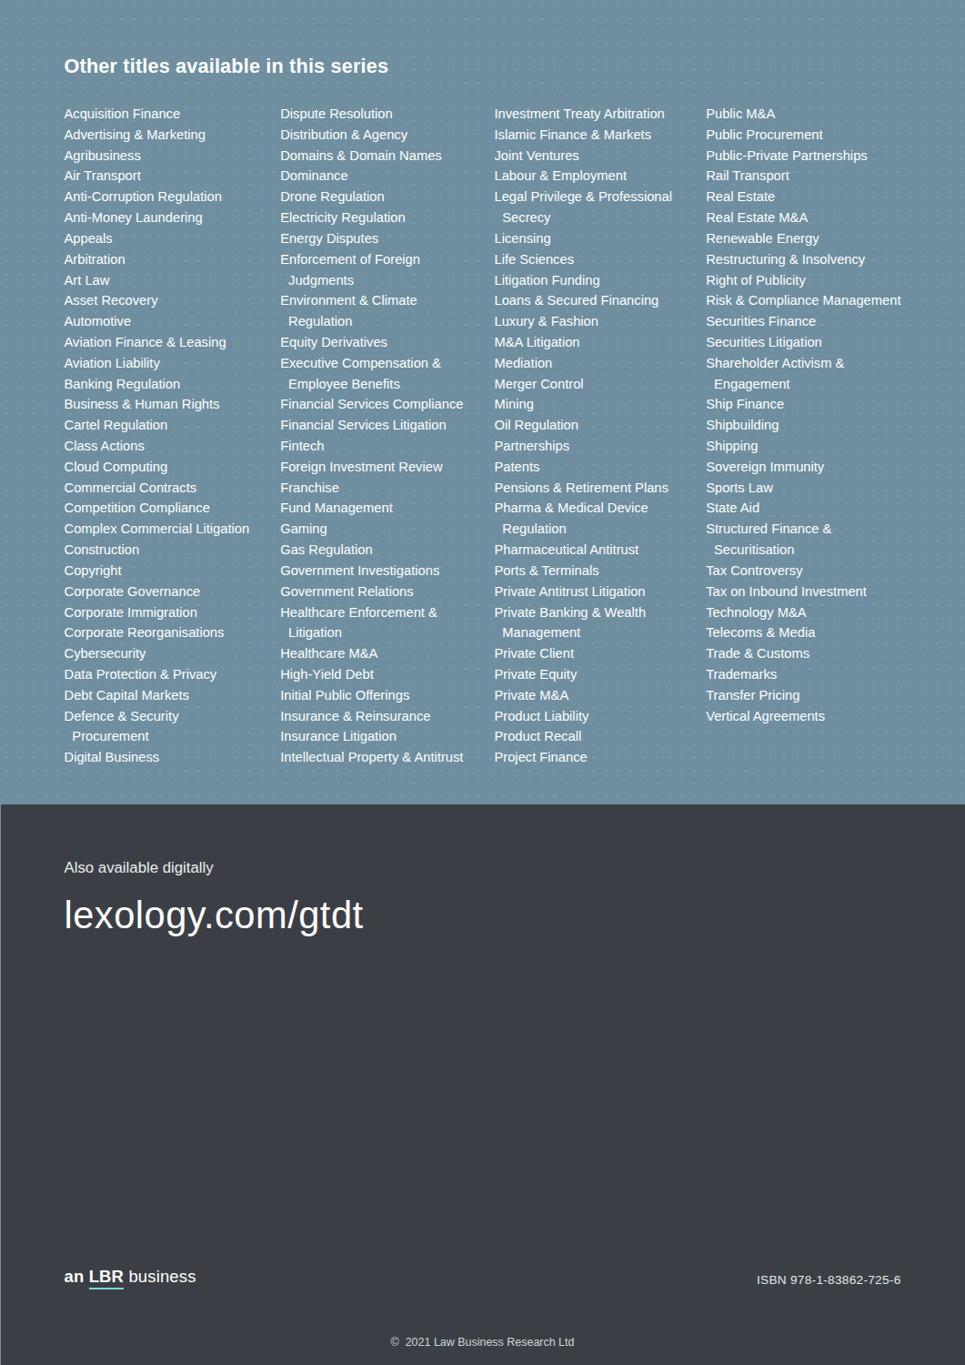Other titles available in this series
Acquisition Finance
Advertising & Marketing
Agribusiness
Air Transport
Anti-Corruption Regulation
Anti-Money Laundering
Appeals
Arbitration
Art Law
Asset Recovery
Automotive
Aviation Finance & Leasing
Aviation Liability
Banking Regulation
Business & Human Rights
Cartel Regulation
Class Actions
Cloud Computing
Commercial Contracts
Competition Compliance
Complex Commercial Litigation
Construction
Copyright
Corporate Governance
Corporate Immigration
Corporate Reorganisations
Cybersecurity
Data Protection & Privacy
Debt Capital Markets
Defence & Security
Procurement
Digital Business
Dispute Resolution
Distribution & Agency
Domains & Domain Names
Dominance
Drone Regulation
Electricity Regulation
Energy Disputes
Enforcement of Foreign
Judgments
Environment & Climate
Regulation
Equity Derivatives
Executive Compensation &
Employee Benefits
Financial Services Compliance
Financial Services Litigation
Fintech
Foreign Investment Review
Franchise
Fund Management
Gaming
Gas Regulation
Government Investigations
Government Relations
Healthcare Enforcement &
Litigation
Healthcare M&A
High-Yield Debt
Initial Public Offerings
Insurance & Reinsurance
Insurance Litigation
Intellectual Property & Antitrust
Investment Treaty Arbitration
Islamic Finance & Markets
Joint Ventures
Labour & Employment
Legal Privilege & Professional
Secrecy
Licensing
Life Sciences
Litigation Funding
Loans & Secured Financing
Luxury & Fashion
M&A Litigation
Mediation
Merger Control
Mining
Oil Regulation
Partnerships
Patents
Pensions & Retirement Plans
Pharma & Medical Device
Regulation
Pharmaceutical Antitrust
Ports & Terminals
Private Antitrust Litigation
Private Banking & Wealth
Management
Private Client
Private Equity
Private M&A
Product Liability
Product Recall
Project Finance
Public M&A
Public Procurement
Public-Private Partnerships
Rail Transport
Real Estate
Real Estate M&A
Renewable Energy
Restructuring & Insolvency
Right of Publicity
Risk & Compliance Management
Securities Finance
Securities Litigation
Shareholder Activism &
Engagement
Ship Finance
Shipbuilding
Shipping
Sovereign Immunity
Sports Law
State Aid
Structured Finance &
Securitisation
Tax Controversy
Tax on Inbound Investment
Technology M&A
Telecoms & Media
Trade & Customs
Trademarks
Transfer Pricing
Vertical Agreements
Also available digitally
lexology.com/gtdt
an LBR business
ISBN 978-1-83862-725-6
© 2021 Law Business Research Ltd